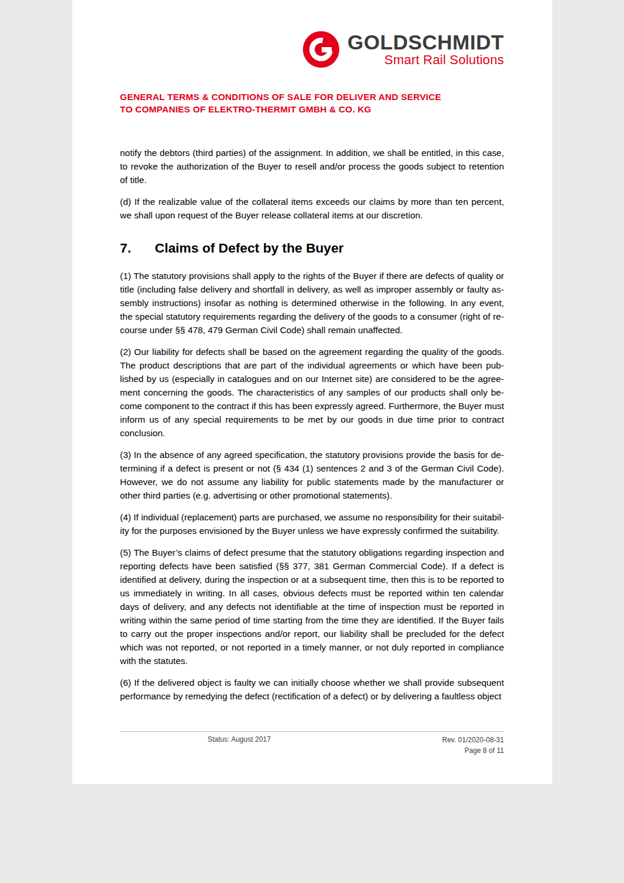GOLDSCHMIDT
Smart Rail Solutions
GENERAL TERMS & CONDITIONS OF SALE FOR DELIVER AND SERVICE
TO COMPANIES OF ELEKTRO-THERMIT GMBH & CO. KG
notify the debtors (third parties) of the assignment. In addition, we shall be entitled, in this case, to revoke the authorization of the Buyer to resell and/or process the goods subject to retention of title.
(d) If the realizable value of the collateral items exceeds our claims by more than ten percent, we shall upon request of the Buyer release collateral items at our discretion.
7. Claims of Defect by the Buyer
(1) The statutory provisions shall apply to the rights of the Buyer if there are defects of quality or title (including false delivery and shortfall in delivery, as well as improper assembly or faulty assembly instructions) insofar as nothing is determined otherwise in the following. In any event, the special statutory requirements regarding the delivery of the goods to a consumer (right of recourse under §§ 478, 479 German Civil Code) shall remain unaffected.
(2) Our liability for defects shall be based on the agreement regarding the quality of the goods. The product descriptions that are part of the individual agreements or which have been published by us (especially in catalogues and on our Internet site) are considered to be the agreement concerning the goods. The characteristics of any samples of our products shall only become component to the contract if this has been expressly agreed. Furthermore, the Buyer must inform us of any special requirements to be met by our goods in due time prior to contract conclusion.
(3) In the absence of any agreed specification, the statutory provisions provide the basis for determining if a defect is present or not (§ 434 (1) sentences 2 and 3 of the German Civil Code). However, we do not assume any liability for public statements made by the manufacturer or other third parties (e.g. advertising or other promotional statements).
(4) If individual (replacement) parts are purchased, we assume no responsibility for their suitability for the purposes envisioned by the Buyer unless we have expressly confirmed the suitability.
(5) The Buyer’s claims of defect presume that the statutory obligations regarding inspection and reporting defects have been satisfied (§§ 377, 381 German Commercial Code). If a defect is identified at delivery, during the inspection or at a subsequent time, then this is to be reported to us immediately in writing. In all cases, obvious defects must be reported within ten calendar days of delivery, and any defects not identifiable at the time of inspection must be reported in writing within the same period of time starting from the time they are identified. If the Buyer fails to carry out the proper inspections and/or report, our liability shall be precluded for the defect which was not reported, or not reported in a timely manner, or not duly reported in compliance with the statutes.
(6) If the delivered object is faulty we can initially choose whether we shall provide subsequent performance by remedying the defect (rectification of a defect) or by delivering a faultless object
Status: August 2017
Rev. 01/2020-08-31
Page 8 of 11